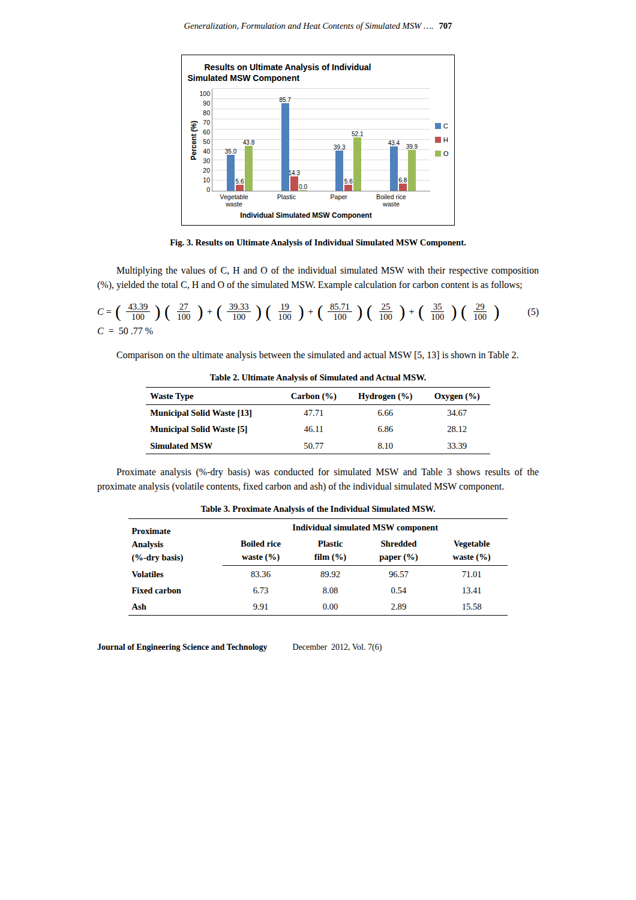Generalization, Formulation and Heat Contents of Simulated MSW …. 707
Results on Ultimate Analysis of Individual
Simulated MSW Component
Percent (%)
100
90
80
70
60
50
40
30
20
10
0
35.0
5.6
43.8
85.7
14.3
0.0
39.3
5.6
52.1
43.4
6.8
39.9
C
H
O
Vegetable
waste
Plastic
Paper
Boiled rice
waste
Individual Simulated MSW Component
Fig. 3. Results on Ultimate Analysis of Individual Simulated MSW Component.
Multiplying the values of C, H and O of the individual simulated MSW with their respective composition (%), yielded the total C, H and O of the simulated MSW. Example calculation for carbon content is as follows;
C = ( 43.39100 ) ( 27100 ) + ( 39.33100 ) ( 19100 ) + ( 85.71100 ) ( 25100 ) + ( 35100 ) ( 29100 ) (5)
C = 50 .77 %
Comparison on the ultimate analysis between the simulated and actual MSW [5, 13] is shown in Table 2.
Table 2. Ultimate Analysis of Simulated and Actual MSW.
| Waste Type | Carbon (%) | Hydrogen (%) | Oxygen (%) |
| --- | --- | --- | --- |
| Municipal Solid Waste [13] | 47.71 | 6.66 | 34.67 |
| Municipal Solid Waste [5] | 46.11 | 6.86 | 28.12 |
| Simulated MSW | 50.77 | 8.10 | 33.39 |
Proximate analysis (%-dry basis) was conducted for simulated MSW and Table 3 shows results of the proximate analysis (volatile contents, fixed carbon and ash) of the individual simulated MSW component.
Table 3. Proximate Analysis of the Individual Simulated MSW.
| Proximate Analysis (%-dry basis) | Individual simulated MSW component |
| --- | --- |
| Boiled rice waste (%) | Plastic film (%) | Shredded paper (%) | Vegetable waste (%) |
| Volatiles | 83.36 | 89.92 | 96.57 | 71.01 |
| Fixed carbon | 6.73 | 8.08 | 0.54 | 13.41 |
| Ash | 9.91 | 0.00 | 2.89 | 15.58 |
Journal of Engineering Science and Technology December 2012, Vol. 7(6)